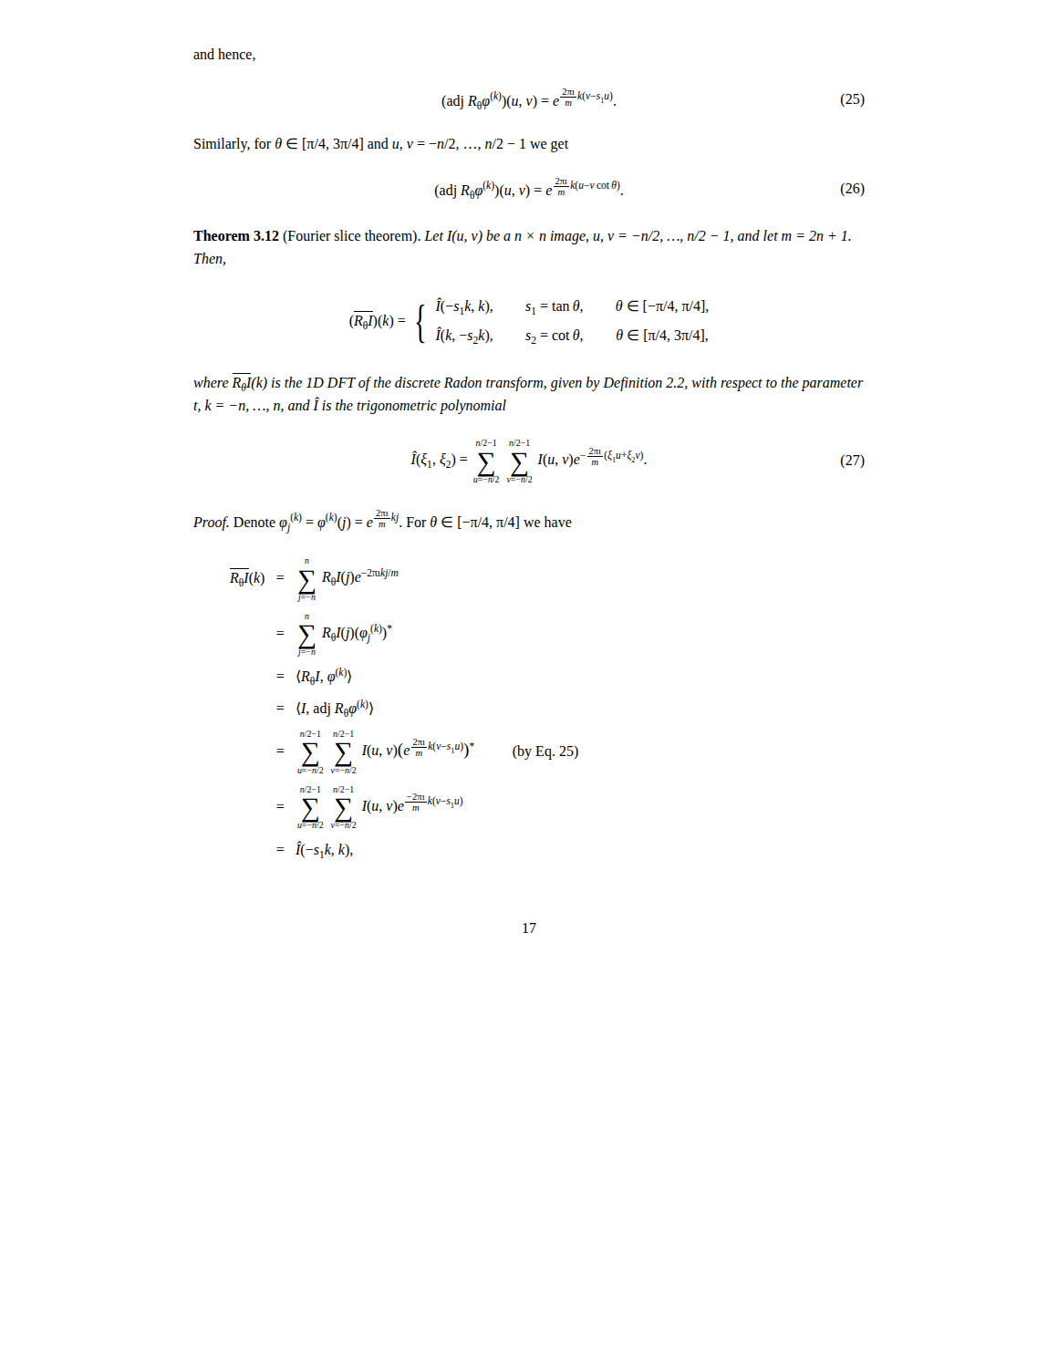and hence,
(adj Rθφ(k))(u, v) = e2πı m k(v−s1u).
(25)
Similarly, for θ ∈ [π/4, 3π/4] and u, v = −n/2, …, n/2 − 1 we get
(adj Rθφ(k))(u, v) = e2πı m k(u−v cot θ).
(26)
Theorem 3.12 (Fourier slice theorem). Let I(u, v) be a n × n image, u, v = −n/2, …, n/2 − 1, and let m = 2n + 1. Then,
(RθI)(k) = {
| Î (− s 1 k , k ), | s 1 = tan θ , | θ ∈ [−π/4, π/4], |
| Î ( k , − s 2 k ), | s 2 = cot θ , | θ ∈ [π/4, 3π/4], |
where RθI(k) is the 1D DFT of the discrete Radon transform, given by Definition 2.2, with respect to the parameter t, k = −n, …, n, and Î is the trigonometric polynomial
Î(ξ1, ξ2) = n/2−1∑u=−n/2 n/2−1∑v=−n/2 I(u, v)e−2πı m(ξ1u+ξ2v).
(27)
Proof. Denote φj(k) = φ(k)(j) = e2πı m kj. For θ ∈ [−π/4, π/4] we have
| R θ I ( k ) | = | n ∑ j =− n R θ I ( j ) e −2πı kj / m | |
| | = | n ∑ j =− n R θ I ( j )( φ j ( k ) ) * | |
| | = | ⟨ R θ I , φ ( k ) ⟩ | |
| | = | ⟨ I , adj R θ φ ( k ) ⟩ | |
| | = | n /2−1 ∑ u =− n /2 n /2−1 ∑ v =− n /2 I ( u , v ) ( e 2πı m k ( v − s 1 u ) ) * | (by Eq. 25) |
| | = | n /2−1 ∑ u =− n /2 n /2−1 ∑ v =− n /2 I ( u , v ) e −2πı m k ( v − s 1 u ) | |
| | = | Î (− s 1 k , k ), | |
17